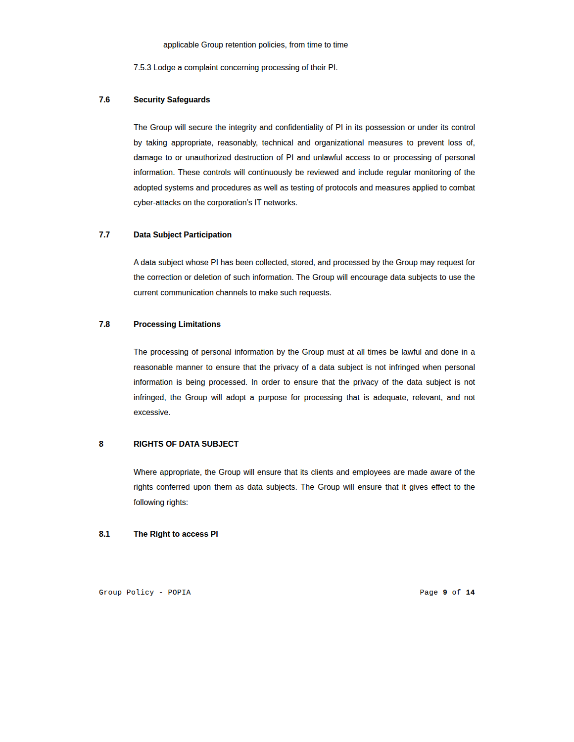applicable Group retention policies, from time to time
7.5.3 Lodge a complaint concerning processing of their PI.
7.6 Security Safeguards
The Group will secure the integrity and confidentiality of PI in its possession or under its control by taking appropriate, reasonably, technical and organizational measures to prevent loss of, damage to or unauthorized destruction of PI and unlawful access to or processing of personal information. These controls will continuously be reviewed and include regular monitoring of the adopted systems and procedures as well as testing of protocols and measures applied to combat cyber-attacks on the corporation’s IT networks.
7.7 Data Subject Participation
A data subject whose PI has been collected, stored, and processed by the Group may request for the correction or deletion of such information. The Group will encourage data subjects to use the current communication channels to make such requests.
7.8 Processing Limitations
The processing of personal information by the Group must at all times be lawful and done in a reasonable manner to ensure that the privacy of a data subject is not infringed when personal information is being processed. In order to ensure that the privacy of the data subject is not infringed, the Group will adopt a purpose for processing that is adequate, relevant, and not excessive.
8 RIGHTS OF DATA SUBJECT
Where appropriate, the Group will ensure that its clients and employees are made aware of the rights conferred upon them as data subjects. The Group will ensure that it gives effect to the following rights:
8.1 The Right to access PI
Group Policy - POPIA
Page 9 of 14